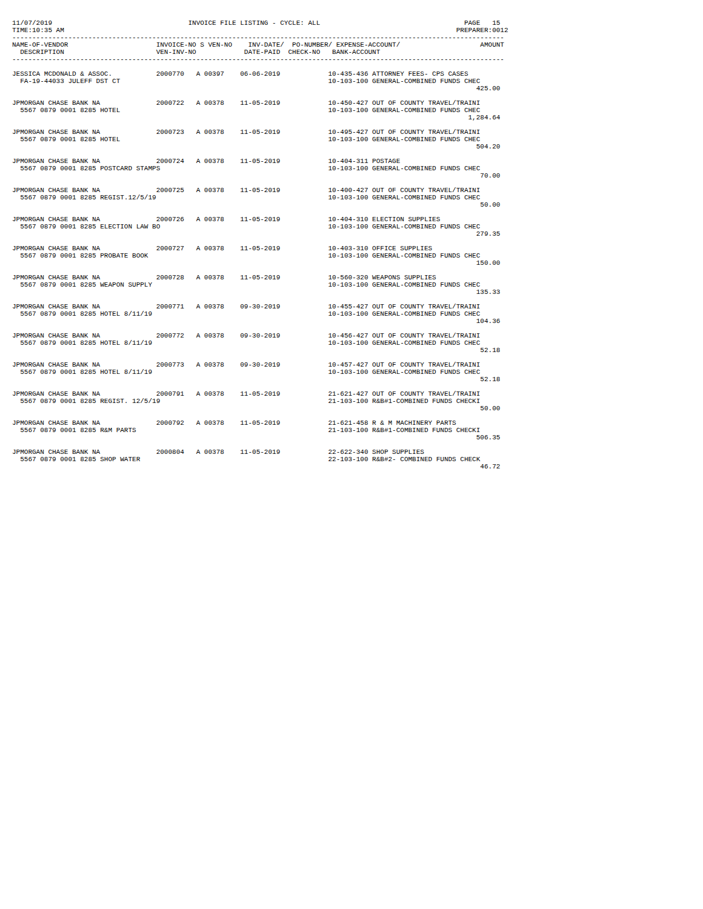11/07/2019 INVOICE FILE LISTING - CYCLE: ALL PAGE 15 TIME:10:35 AM PREPARER:0012 --------------------------------------------------------------------------------------------------------------------------- NAME-OF-VENDOR INVOICE-NO S VEN-NO INV-DATE/ PO-NUMBER/ EXPENSE-ACCOUNT/ AMOUNT DESCRIPTION VEN-INV-NO DATE-PAID CHECK-NO BANK-ACCOUNT --------------------------------------------------------------------------------------------------------------------------- JESSICA MCDONALD & ASSOC. 2000770 A 00397 06-06-2019 10-435-436 ATTORNEY FEES- CPS CASES FA-19-44033 JULEFF DST CT 10-103-100 GENERAL-COMBINED FUNDS CHEC 425.00 JPMORGAN CHASE BANK NA 2000722 A 00378 11-05-2019 10-450-427 OUT OF COUNTY TRAVEL/TRAINI 5567 0879 0001 8285 HOTEL 10-103-100 GENERAL-COMBINED FUNDS CHEC 1,284.64 JPMORGAN CHASE BANK NA 2000723 A 00378 11-05-2019 10-495-427 OUT OF COUNTY TRAVEL/TRAINI 5567 0879 0001 8285 HOTEL 10-103-100 GENERAL-COMBINED FUNDS CHEC 504.20 JPMORGAN CHASE BANK NA 2000724 A 00378 11-05-2019 10-404-311 POSTAGE 5567 0879 0001 8285 POSTCARD STAMPS 10-103-100 GENERAL-COMBINED FUNDS CHEC 70.00 JPMORGAN CHASE BANK NA 2000725 A 00378 11-05-2019 10-400-427 OUT OF COUNTY TRAVEL/TRAINI 5567 0879 0001 8285 REGIST.12/5/19 10-103-100 GENERAL-COMBINED FUNDS CHEC 50.00 JPMORGAN CHASE BANK NA 2000726 A 00378 11-05-2019 10-404-310 ELECTION SUPPLIES 5567 0879 0001 8285 ELECTION LAW BO 10-103-100 GENERAL-COMBINED FUNDS CHEC 279.35 JPMORGAN CHASE BANK NA 2000727 A 00378 11-05-2019 10-403-310 OFFICE SUPPLIES 5567 0879 0001 8285 PROBATE BOOK 10-103-100 GENERAL-COMBINED FUNDS CHEC 150.00 JPMORGAN CHASE BANK NA 2000728 A 00378 11-05-2019 10-560-320 WEAPONS SUPPLIES 5567 0879 0001 8285 WEAPON SUPPLY 10-103-100 GENERAL-COMBINED FUNDS CHEC 135.33 JPMORGAN CHASE BANK NA 2000771 A 00378 09-30-2019 10-455-427 OUT OF COUNTY TRAVEL/TRAINI 5567 0879 0001 8285 HOTEL 8/11/19 10-103-100 GENERAL-COMBINED FUNDS CHEC 104.36 JPMORGAN CHASE BANK NA 2000772 A 00378 09-30-2019 10-456-427 OUT OF COUNTY TRAVEL/TRAINI 5567 0879 0001 8285 HOTEL 8/11/19 10-103-100 GENERAL-COMBINED FUNDS CHEC 52.18 JPMORGAN CHASE BANK NA 2000773 A 00378 09-30-2019 10-457-427 OUT OF COUNTY TRAVEL/TRAINI 5567 0879 0001 8285 HOTEL 8/11/19 10-103-100 GENERAL-COMBINED FUNDS CHEC 52.18 JPMORGAN CHASE BANK NA 2000791 A 00378 11-05-2019 21-621-427 OUT OF COUNTY TRAVEL/TRAINI 5567 0879 0001 8285 REGIST. 12/5/19 21-103-100 R&B#1-COMBINED FUNDS CHECKI 50.00 JPMORGAN CHASE BANK NA 2000792 A 00378 11-05-2019 21-621-458 R & M MACHINERY PARTS 5567 0879 0001 8285 R&M PARTS 21-103-100 R&B#1-COMBINED FUNDS CHECKI 506.35 JPMORGAN CHASE BANK NA 2000804 A 00378 11-05-2019 22-622-340 SHOP SUPPLIES 5567 0879 0001 8285 SHOP WATER 22-103-100 R&B#2- COMBINED FUNDS CHECK 46.72